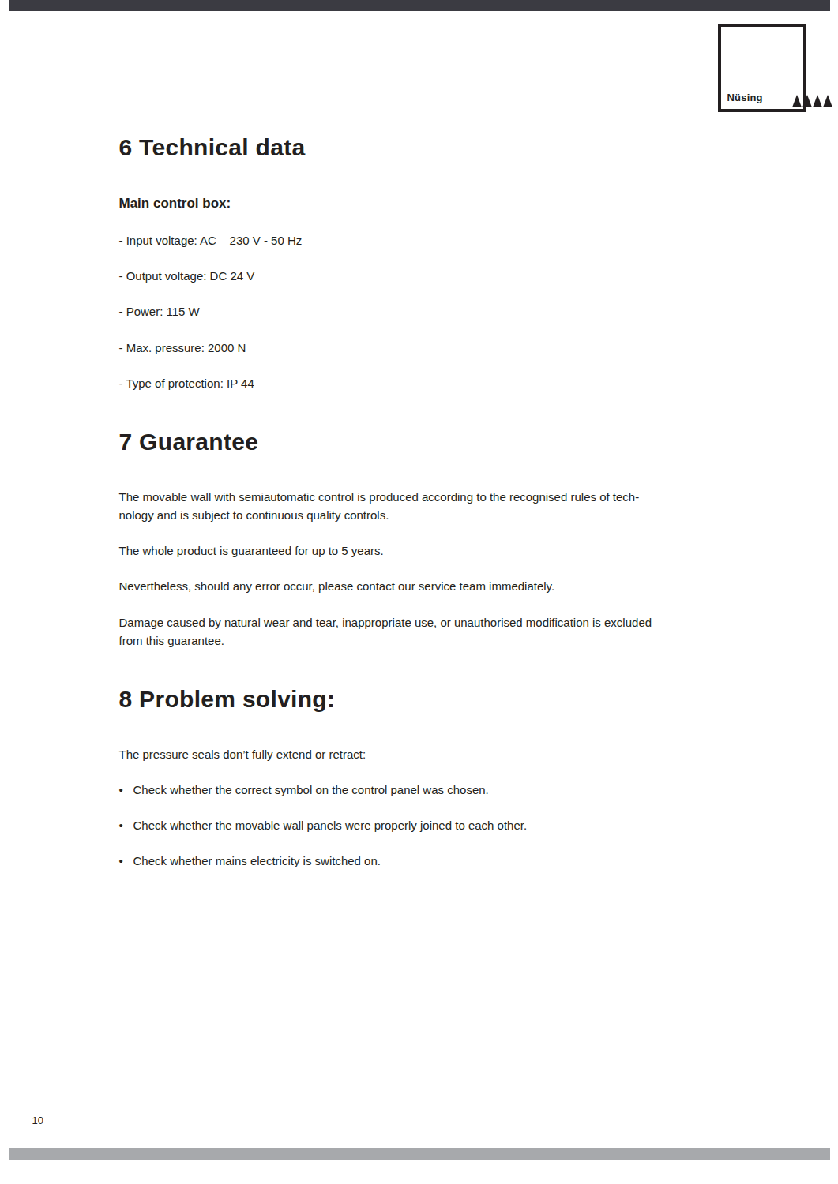Nüsing
6 Technical data
Main control box:
- Input voltage: AC – 230 V - 50 Hz
- Output voltage: DC 24 V
- Power: 115 W
- Max. pressure: 2000 N
- Type of protection: IP 44
7 Guarantee
The movable wall with semiautomatic control is produced according to the recognised rules of tech-
nology and is subject to continuous quality controls.
The whole product is guaranteed for up to 5 years.
Nevertheless, should any error occur, please contact our service team immediately.
Damage caused by natural wear and tear, inappropriate use, or unauthorised modification is excluded
from this guarantee.
8 Problem solving:
The pressure seals don’t fully extend or retract:
Check whether the correct symbol on the control panel was chosen.
Check whether the movable wall panels were properly joined to each other.
Check whether mains electricity is switched on.
10